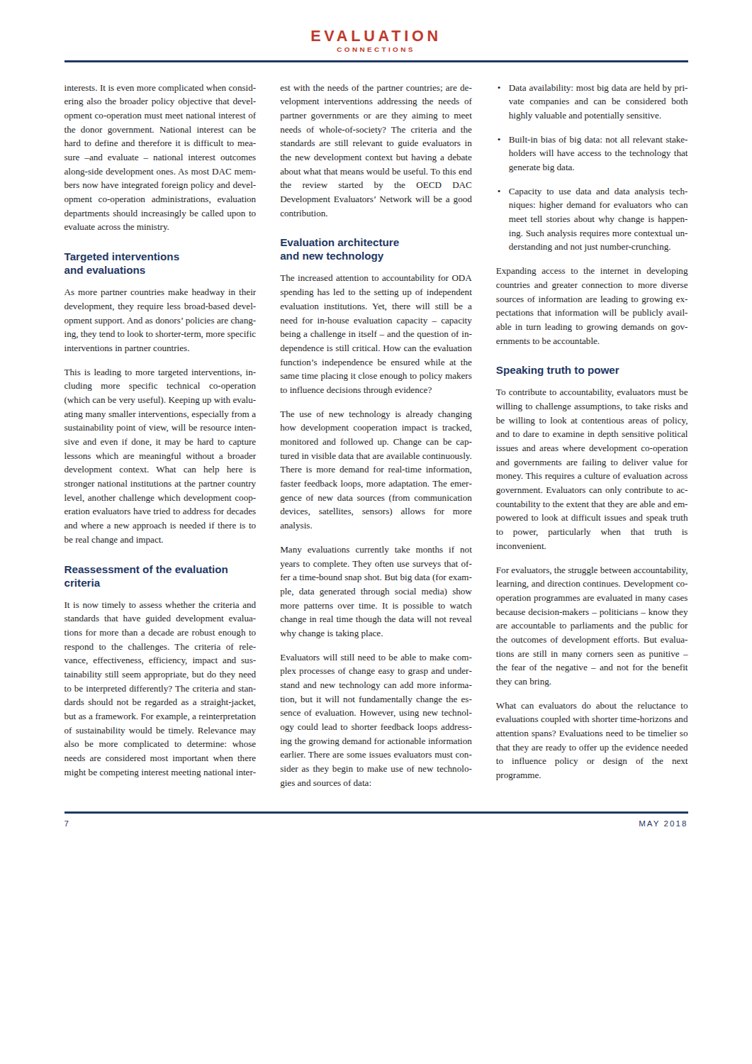EVALUATION
CONNECTIONS
interests. It is even more complicated when considering also the broader policy objective that development co-operation must meet national interest of the donor government. National interest can be hard to define and therefore it is difficult to measure –and evaluate – national interest outcomes along-side development ones. As most DAC members now have integrated foreign policy and development co-operation administrations, evaluation departments should increasingly be called upon to evaluate across the ministry.
Targeted interventions
and evaluations
As more partner countries make headway in their development, they require less broad-based development support. And as donors’ policies are changing, they tend to look to shorter-term, more specific interventions in partner countries.
This is leading to more targeted interventions, including more specific technical co-operation (which can be very useful). Keeping up with evaluating many smaller interventions, especially from a sustainability point of view, will be resource intensive and even if done, it may be hard to capture lessons which are meaningful without a broader development context. What can help here is stronger national institutions at the partner country level, another challenge which development cooperation evaluators have tried to address for decades and where a new approach is needed if there is to be real change and impact.
Reassessment of the evaluation criteria
It is now timely to assess whether the criteria and standards that have guided development evaluations for more than a decade are robust enough to respond to the challenges. The criteria of relevance, effectiveness, efficiency, impact and sustainability still seem appropriate, but do they need to be interpreted differently? The criteria and standards should not be regarded as a straight-jacket, but as a framework. For example, a reinterpretation of sustainability would be timely. Relevance may also be more complicated to determine: whose needs are considered most important when there might be competing interest meeting national interest with the needs of the partner countries; are development interventions addressing the needs of partner governments or are they aiming to meet needs of whole-of-society? The criteria and the standards are still relevant to guide evaluators in the new development context but having a debate about what that means would be useful. To this end the review started by the OECD DAC Development Evaluators’ Network will be a good contribution.
Evaluation architecture
and new technology
The increased attention to accountability for ODA spending has led to the setting up of independent evaluation institutions. Yet, there will still be a need for in-house evaluation capacity – capacity being a challenge in itself – and the question of independence is still critical. How can the evaluation function’s independence be ensured while at the same time placing it close enough to policy makers to influence decisions through evidence?
The use of new technology is already changing how development cooperation impact is tracked, monitored and followed up. Change can be captured in visible data that are available continuously. There is more demand for real-time information, faster feedback loops, more adaptation. The emergence of new data sources (from communication devices, satellites, sensors) allows for more analysis.
Many evaluations currently take months if not years to complete. They often use surveys that offer a time-bound snap shot. But big data (for example, data generated through social media) show more patterns over time. It is possible to watch change in real time though the data will not reveal why change is taking place.
Evaluators will still need to be able to make complex processes of change easy to grasp and understand and new technology can add more information, but it will not fundamentally change the essence of evaluation. However, using new technology could lead to shorter feedback loops addressing the growing demand for actionable information earlier. There are some issues evaluators must consider as they begin to make use of new technologies and sources of data:
Data availability: most big data are held by private companies and can be considered both highly valuable and potentially sensitive.
Built-in bias of big data: not all relevant stakeholders will have access to the technology that generate big data.
Capacity to use data and data analysis techniques: higher demand for evaluators who can meet tell stories about why change is happening. Such analysis requires more contextual understanding and not just number-crunching.
Expanding access to the internet in developing countries and greater connection to more diverse sources of information are leading to growing expectations that information will be publicly available in turn leading to growing demands on governments to be accountable.
Speaking truth to power
To contribute to accountability, evaluators must be willing to challenge assumptions, to take risks and be willing to look at contentious areas of policy, and to dare to examine in depth sensitive political issues and areas where development co-operation and governments are failing to deliver value for money. This requires a culture of evaluation across government. Evaluators can only contribute to accountability to the extent that they are able and empowered to look at difficult issues and speak truth to power, particularly when that truth is inconvenient.
For evaluators, the struggle between accountability, learning, and direction continues. Development cooperation programmes are evaluated in many cases because decision-makers – politicians – know they are accountable to parliaments and the public for the outcomes of development efforts. But evaluations are still in many corners seen as punitive – the fear of the negative – and not for the benefit they can bring.
What can evaluators do about the reluctance to evaluations coupled with shorter time-horizons and attention spans? Evaluations need to be timelier so that they are ready to offer up the evidence needed to influence policy or design of the next programme.
7 MAY 2018